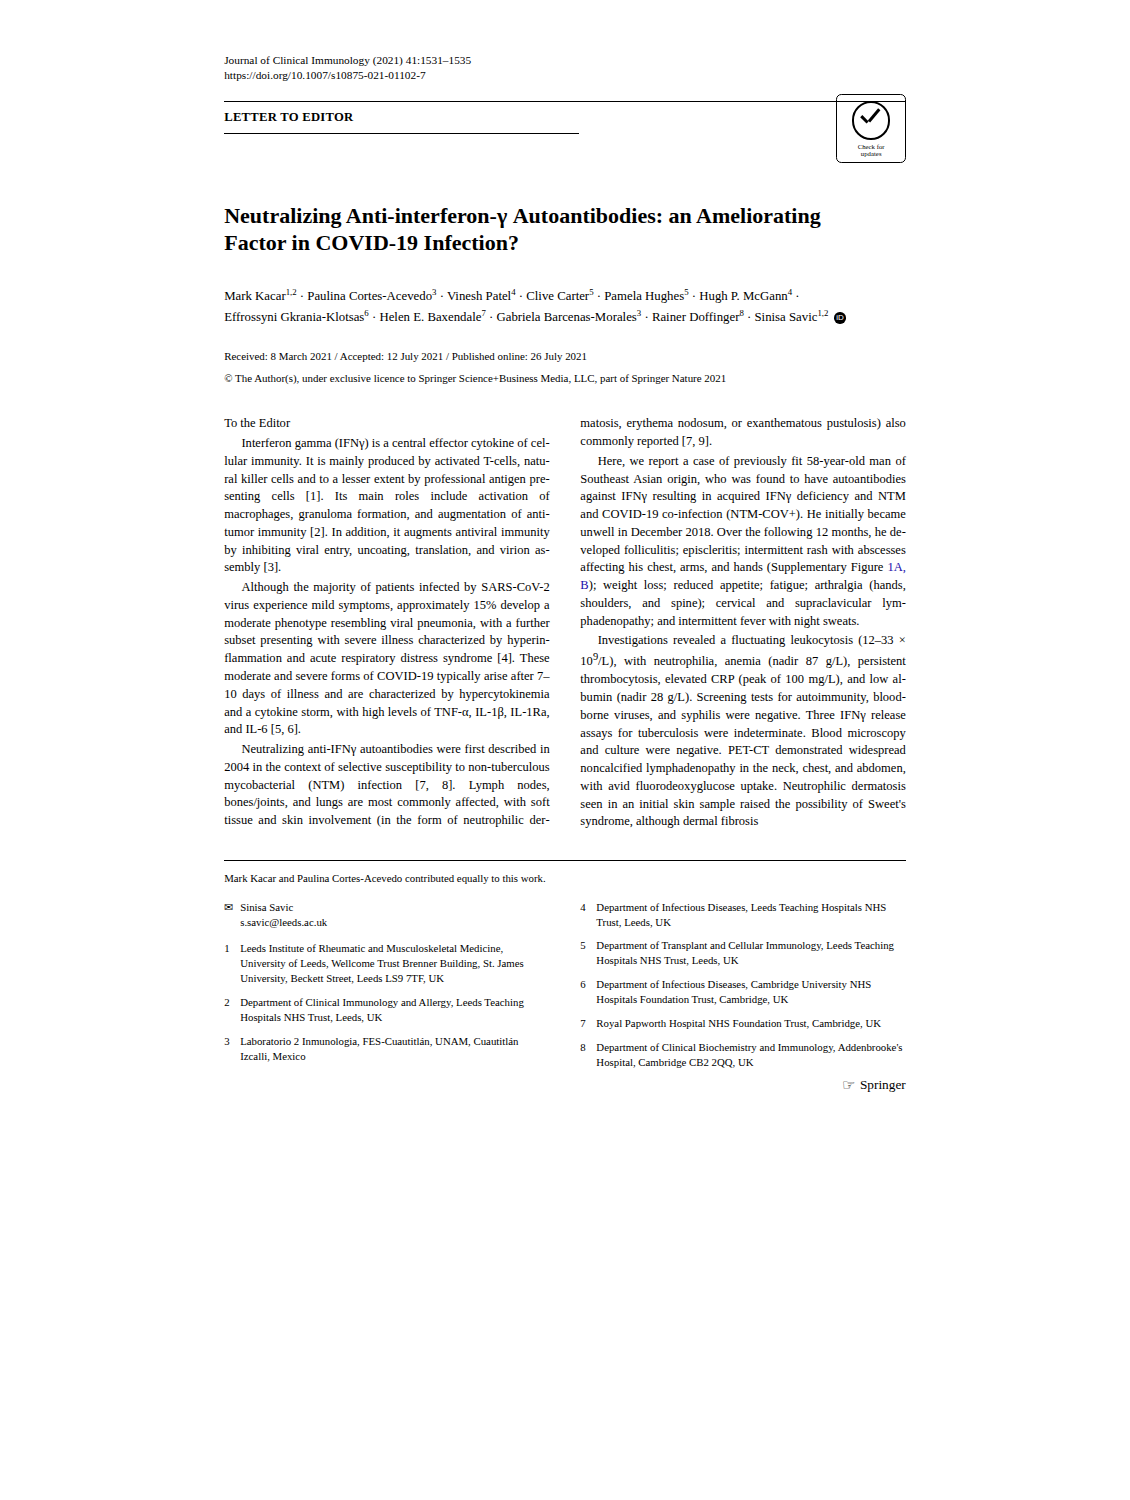Journal of Clinical Immunology (2021) 41:1531–1535
https://doi.org/10.1007/s10875-021-01102-7
LETTER TO EDITOR
Check for
updates
Neutralizing Anti-interferon-γ Autoantibodies: an Ameliorating
Factor in COVID-19 Infection?
Mark Kacar1,2 · Paulina Cortes-Acevedo3 · Vinesh Patel4 · Clive Carter5 · Pamela Hughes5 · Hugh P. McGann4 ·
Effrossyni Gkrania-Klotsas6 · Helen E. Baxendale7 · Gabriela Barcenas-Morales3 · Rainer Doffinger8 · Sinisa Savic1,2 iD
Received: 8 March 2021 / Accepted: 12 July 2021 / Published online: 26 July 2021
© The Author(s), under exclusive licence to Springer Science+Business Media, LLC, part of Springer Nature 2021
To the Editor
Interferon gamma (IFNγ) is a central effector cytokine of cellular immunity. It is mainly produced by activated T-cells, natural killer cells and to a lesser extent by professional antigen presenting cells [1]. Its main roles include activation of macrophages, granuloma formation, and augmentation of anti-tumor immunity [2]. In addition, it augments antiviral immunity by inhibiting viral entry, uncoating, translation, and virion assembly [3].
Although the majority of patients infected by SARS-CoV-2 virus experience mild symptoms, approximately 15% develop a moderate phenotype resembling viral pneumonia, with a further subset presenting with severe illness characterized by hyperinflammation and acute respiratory distress syndrome [4]. These moderate and severe forms of COVID-19 typically arise after 7–10 days of illness and are characterized by hypercytokinemia and a cytokine storm, with high levels of TNF-α, IL-1β, IL-1Ra, and IL-6 [5, 6].
Neutralizing anti-IFNγ autoantibodies were first described in 2004 in the context of selective susceptibility to non-tuberculous mycobacterial (NTM) infection [7, 8]. Lymph nodes, bones/joints, and lungs are most commonly affected, with soft tissue and skin involvement (in the form of neutrophilic dermatosis, erythema nodosum, or exanthematous pustulosis) also commonly reported [7, 9].
Here, we report a case of previously fit 58-year-old man of Southeast Asian origin, who was found to have autoantibodies against IFNγ resulting in acquired IFNγ deficiency and NTM and COVID-19 co-infection (NTM-COV+). He initially became unwell in December 2018. Over the following 12 months, he developed folliculitis; episcleritis; intermittent rash with abscesses affecting his chest, arms, and hands (Supplementary Figure 1A, B); weight loss; reduced appetite; fatigue; arthralgia (hands, shoulders, and spine); cervical and supraclavicular lymphadenopathy; and intermittent fever with night sweats.
Investigations revealed a fluctuating leukocytosis (12–33 × 109/L), with neutrophilia, anemia (nadir 87 g/L), persistent thrombocytosis, elevated CRP (peak of 100 mg/L), and low albumin (nadir 28 g/L). Screening tests for autoimmunity, blood-borne viruses, and syphilis were negative. Three IFNγ release assays for tuberculosis were indeterminate. Blood microscopy and culture were negative. PET-CT demonstrated widespread noncalcified lymphadenopathy in the neck, chest, and abdomen, with avid fluorodeoxyglucose uptake. Neutrophilic dermatosis seen in an initial skin sample raised the possibility of Sweet's syndrome, although dermal fibrosis
Mark Kacar and Paulina Cortes-Acevedo contributed equally to this work.
✉
Sinisa Savic
s.savic@leeds.ac.uk
1
Leeds Institute of Rheumatic and Musculoskeletal Medicine, University of Leeds, Wellcome Trust Brenner Building, St. James University, Beckett Street, Leeds LS9 7TF, UK
2
Department of Clinical Immunology and Allergy, Leeds Teaching Hospitals NHS Trust, Leeds, UK
3
Laboratorio 2 Inmunologia, FES-Cuautitlán, UNAM, Cuautitlán Izcalli, Mexico
4
Department of Infectious Diseases, Leeds Teaching Hospitals NHS Trust, Leeds, UK
5
Department of Transplant and Cellular Immunology, Leeds Teaching Hospitals NHS Trust, Leeds, UK
6
Department of Infectious Diseases, Cambridge University NHS Hospitals Foundation Trust, Cambridge, UK
7
Royal Papworth Hospital NHS Foundation Trust, Cambridge, UK
8
Department of Clinical Biochemistry and Immunology, Addenbrooke's Hospital, Cambridge CB2 2QQ, UK
☞ Springer